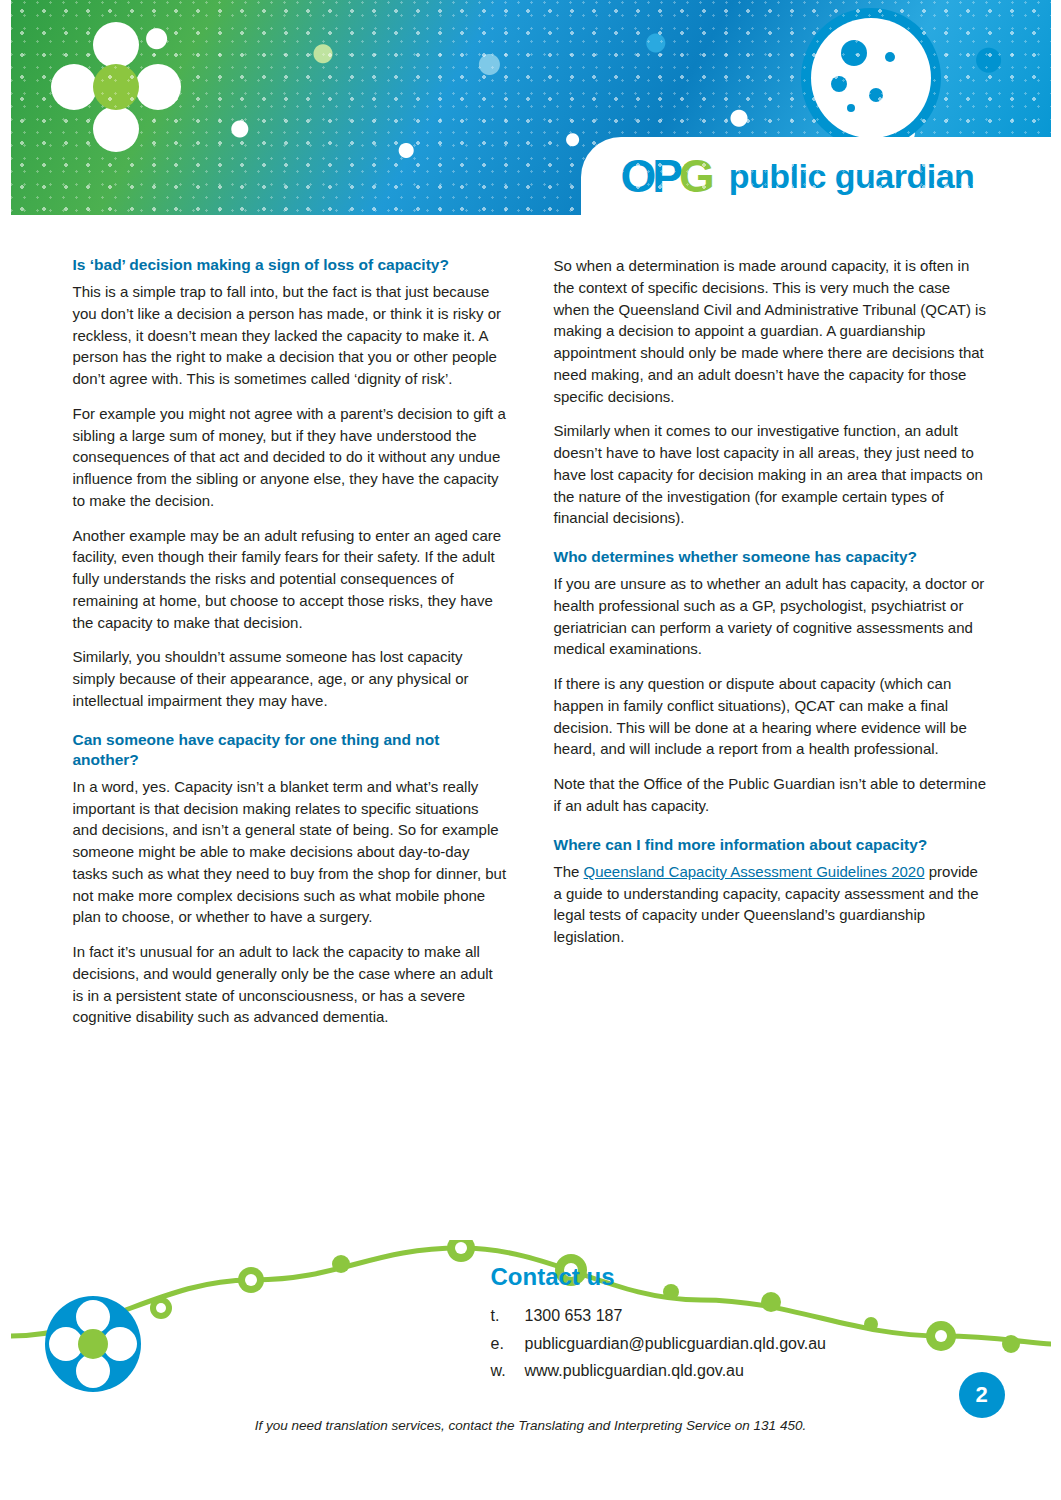OPG
public guardian
Is ‘bad’ decision making a sign of loss of capacity?
This is a simple trap to fall into, but the fact is that just because you don’t like a decision a person has made, or think it is risky or reckless, it doesn’t mean they lacked the capacity to make it. A person has the right to make a decision that you or other people don’t agree with. This is sometimes called ‘dignity of risk’.
For example you might not agree with a parent’s decision to gift a sibling a large sum of money, but if they have understood the consequences of that act and decided to do it without any undue influence from the sibling or anyone else, they have the capacity to make the decision.
Another example may be an adult refusing to enter an aged care facility, even though their family fears for their safety. If the adult fully understands the risks and potential consequences of remaining at home, but choose to accept those risks, they have the capacity to make that decision.
Similarly, you shouldn’t assume someone has lost capacity simply because of their appearance, age, or any physical or intellectual impairment they may have.
Can someone have capacity for one thing and not another?
In a word, yes. Capacity isn’t a blanket term and what’s really important is that decision making relates to specific situations and decisions, and isn’t a general state of being. So for example someone might be able to make decisions about day-to-day tasks such as what they need to buy from the shop for dinner, but not make more complex decisions such as what mobile phone plan to choose, or whether to have a surgery.
In fact it’s unusual for an adult to lack the capacity to make all decisions, and would generally only be the case where an adult is in a persistent state of unconsciousness, or has a severe cognitive disability such as advanced dementia.
So when a determination is made around capacity, it is often in the context of specific decisions. This is very much the case when the Queensland Civil and Administrative Tribunal (QCAT) is making a decision to appoint a guardian. A guardianship appointment should only be made where there are decisions that need making, and an adult doesn’t have the capacity for those specific decisions.
Similarly when it comes to our investigative function, an adult doesn’t have to have lost capacity in all areas, they just need to have lost capacity for decision making in an area that impacts on the nature of the investigation (for example certain types of financial decisions).
Who determines whether someone has capacity?
If you are unsure as to whether an adult has capacity, a doctor or health professional such as a GP, psychologist, psychiatrist or geriatrician can perform a variety of cognitive assessments and medical examinations.
If there is any question or dispute about capacity (which can happen in family conflict situations), QCAT can make a final decision. This will be done at a hearing where evidence will be heard, and will include a report from a health professional.
Note that the Office of the Public Guardian isn’t able to determine if an adult has capacity.
Where can I find more information about capacity?
The Queensland Capacity Assessment Guidelines 2020 provide a guide to understanding capacity, capacity assessment and the legal tests of capacity under Queensland’s guardianship legislation.
Contact us
| t. | 1300 653 187 |
| e. | publicguardian@publicguardian.qld.gov.au |
| w. | www.publicguardian.qld.gov.au |
If you need translation services, contact the Translating and Interpreting Service on 131 450.
2